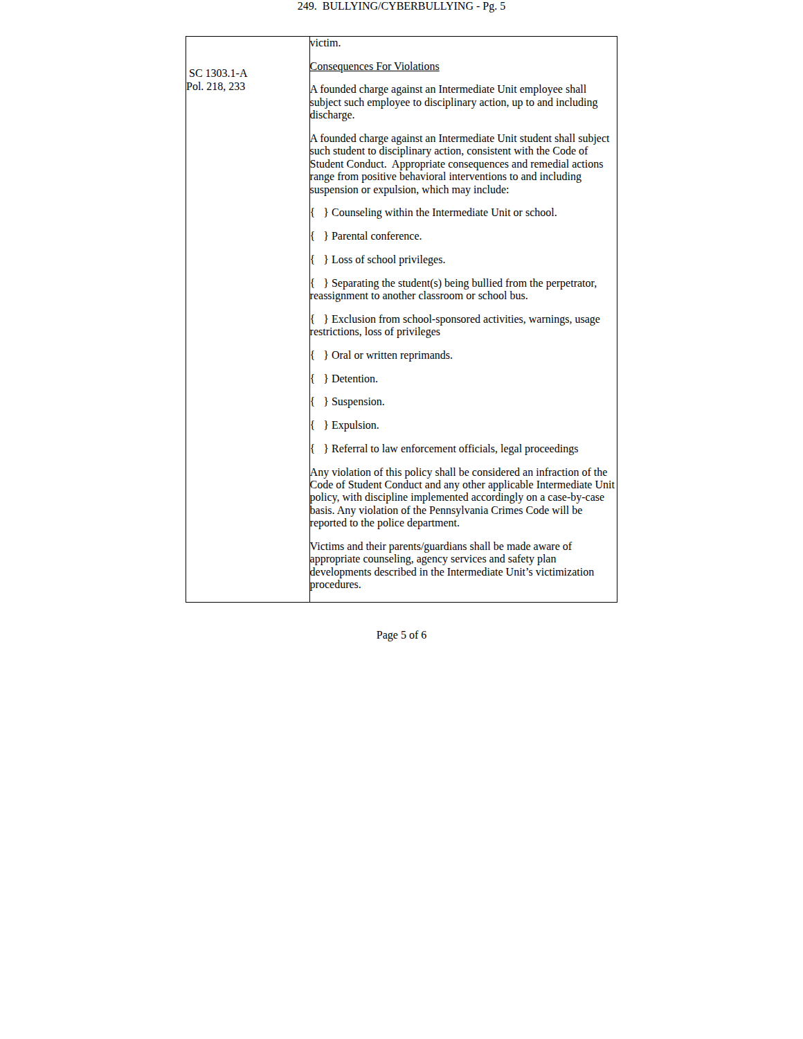249. BULLYING/CYBERBULLYING - Pg. 5
| SC 1303.1-A Pol. 218, 233 | victim. Consequences For Violations A founded charge against an Intermediate Unit employee shall subject such employee to disciplinary action, up to and including discharge. A founded charge against an Intermediate Unit student shall subject such student to disciplinary action, consistent with the Code of Student Conduct. Appropriate consequences and remedial actions range from positive behavioral interventions to and including suspension or expulsion, which may include: { } Counseling within the Intermediate Unit or school. { } Parental conference. { } Loss of school privileges. { } Separating the student(s) being bullied from the perpetrator, reassignment to another classroom or school bus. { } Exclusion from school-sponsored activities, warnings, usage restrictions, loss of privileges { } Oral or written reprimands. { } Detention. { } Suspension. { } Expulsion. { } Referral to law enforcement officials, legal proceedings Any violation of this policy shall be considered an infraction of the Code of Student Conduct and any other applicable Intermediate Unit policy, with discipline implemented accordingly on a case-by-case basis. Any violation of the Pennsylvania Crimes Code will be reported to the police department. Victims and their parents/guardians shall be made aware of appropriate counseling, agency services and safety plan developments described in the Intermediate Unit’s victimization procedures. |
Page 5 of 6